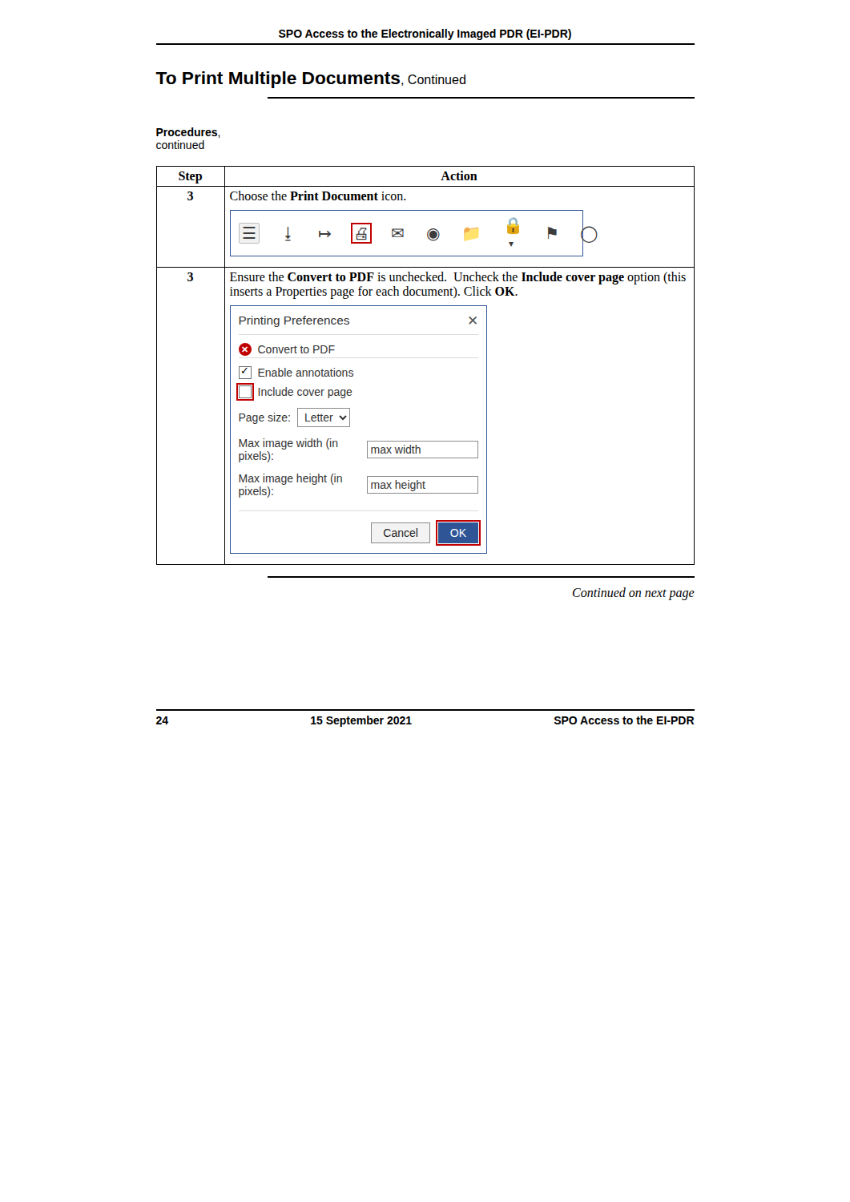SPO Access to the Electronically Imaged PDR (EI-PDR)
To Print Multiple Documents, Continued
Procedures, continued
| Step | Action |
| --- | --- |
| 3 | Choose the Print Document icon. ☰ ⭳ ↦ 🖨 ✉ ◉ 📁 🔒 ▾ ⚑ ◯ |
| 3 | Ensure the Convert to PDF is unchecked. Uncheck the Include cover page option (this inserts a Properties page for each document). Click OK . Printing Preferences ✕ ✕ Convert to PDF Enable annotations Include cover page Page size: Letter Max image width (in pixels): Max image height (in pixels): Cancel OK |
Continued on next page
24
15 September 2021
SPO Access to the EI-PDR